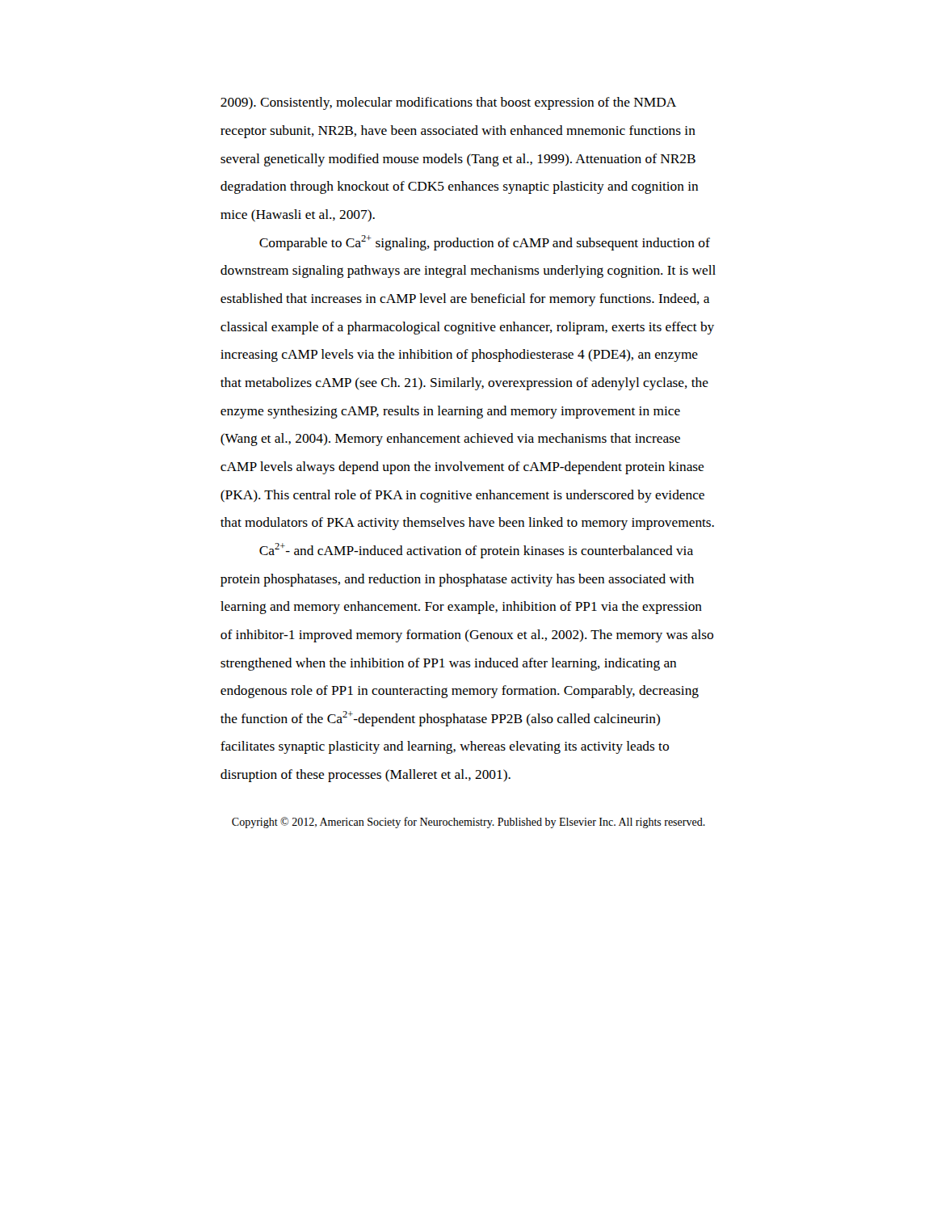2009). Consistently, molecular modifications that boost expression of the NMDA receptor subunit, NR2B, have been associated with enhanced mnemonic functions in several genetically modified mouse models (Tang et al., 1999). Attenuation of NR2B degradation through knockout of CDK5 enhances synaptic plasticity and cognition in mice (Hawasli et al., 2007).
Comparable to Ca2+ signaling, production of cAMP and subsequent induction of downstream signaling pathways are integral mechanisms underlying cognition. It is well established that increases in cAMP level are beneficial for memory functions. Indeed, a classical example of a pharmacological cognitive enhancer, rolipram, exerts its effect by increasing cAMP levels via the inhibition of phosphodiesterase 4 (PDE4), an enzyme that metabolizes cAMP (see Ch. 21). Similarly, overexpression of adenylyl cyclase, the enzyme synthesizing cAMP, results in learning and memory improvement in mice (Wang et al., 2004). Memory enhancement achieved via mechanisms that increase cAMP levels always depend upon the involvement of cAMP-dependent protein kinase (PKA). This central role of PKA in cognitive enhancement is underscored by evidence that modulators of PKA activity themselves have been linked to memory improvements.
Ca2+- and cAMP-induced activation of protein kinases is counterbalanced via protein phosphatases, and reduction in phosphatase activity has been associated with learning and memory enhancement. For example, inhibition of PP1 via the expression of inhibitor-1 improved memory formation (Genoux et al., 2002). The memory was also strengthened when the inhibition of PP1 was induced after learning, indicating an endogenous role of PP1 in counteracting memory formation. Comparably, decreasing the function of the Ca2+-dependent phosphatase PP2B (also called calcineurin) facilitates synaptic plasticity and learning, whereas elevating its activity leads to disruption of these processes (Malleret et al., 2001).
Copyright © 2012, American Society for Neurochemistry. Published by Elsevier Inc. All rights reserved.